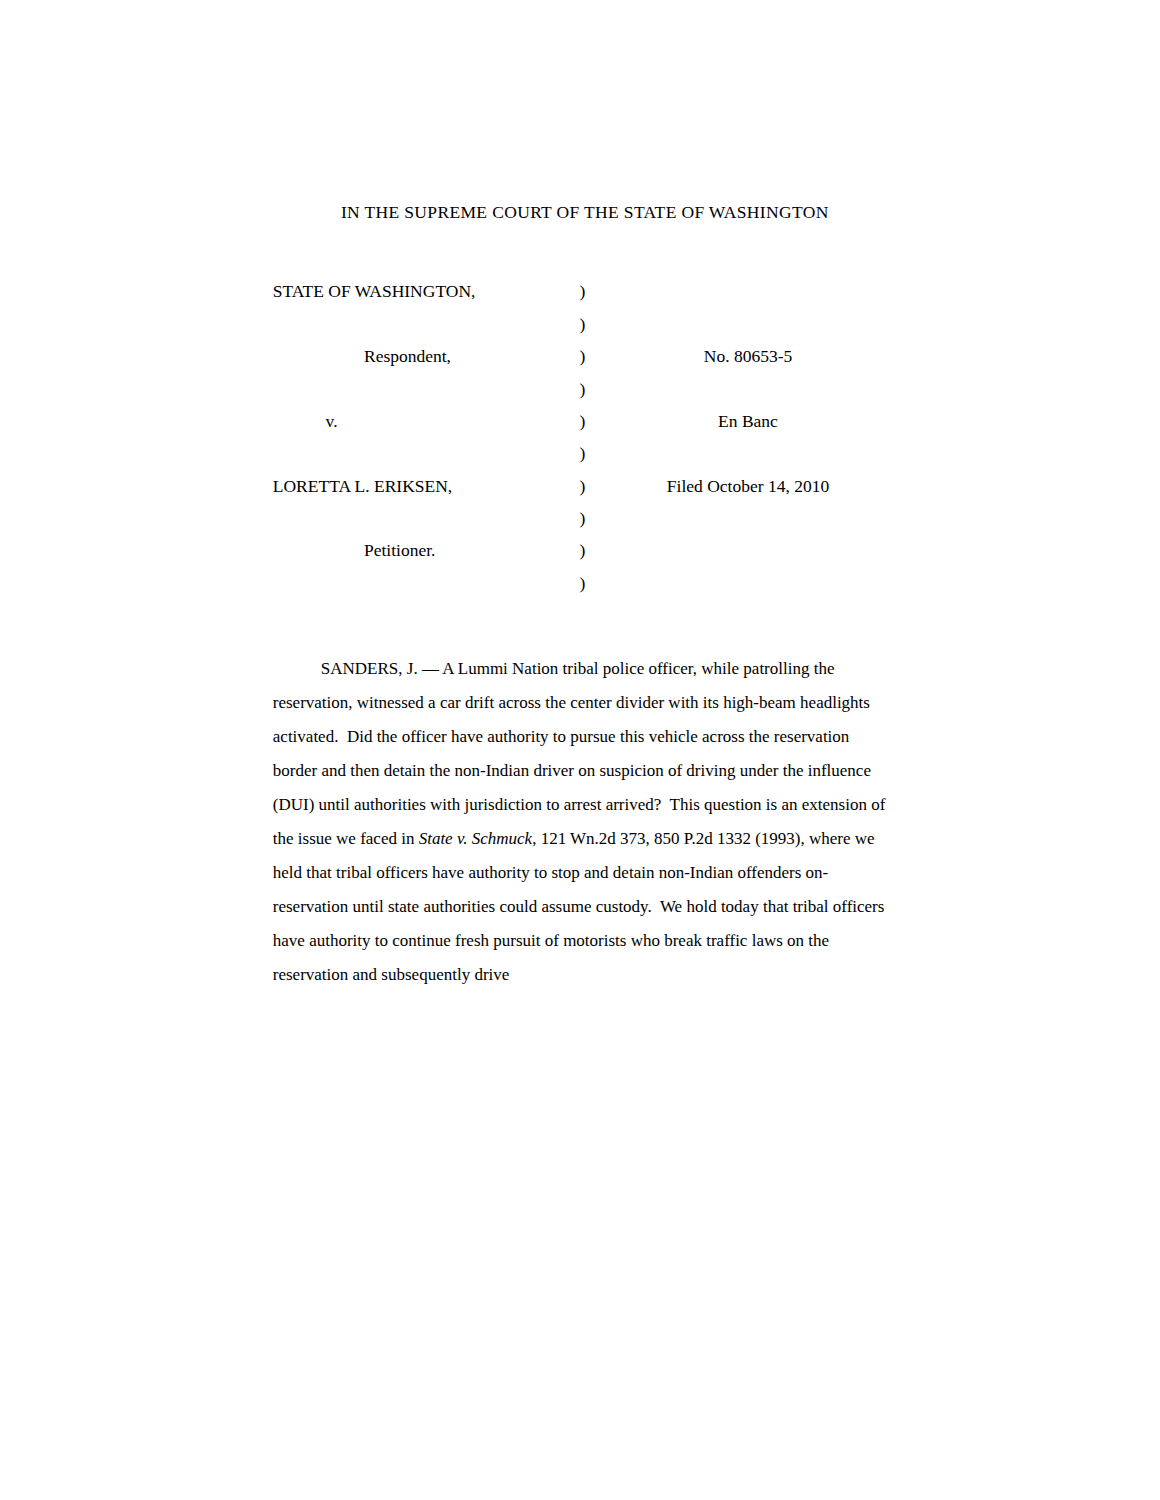IN THE SUPREME COURT OF THE STATE OF WASHINGTON
| STATE OF WASHINGTON, | ) | |
| | ) | |
| Respondent, | ) | No. 80653-5 |
| | ) | |
| v. | ) | En Banc |
| | ) | |
| LORETTA L. ERIKSEN, | ) | Filed October 14, 2010 |
| | ) | |
| Petitioner. | ) | |
| | ) | |
SANDERS, J. — A Lummi Nation tribal police officer, while patrolling the reservation, witnessed a car drift across the center divider with its high-beam headlights activated. Did the officer have authority to pursue this vehicle across the reservation border and then detain the non-Indian driver on suspicion of driving under the influence (DUI) until authorities with jurisdiction to arrest arrived? This question is an extension of the issue we faced in State v. Schmuck, 121 Wn.2d 373, 850 P.2d 1332 (1993), where we held that tribal officers have authority to stop and detain non-Indian offenders on-reservation until state authorities could assume custody. We hold today that tribal officers have authority to continue fresh pursuit of motorists who break traffic laws on the reservation and subsequently drive